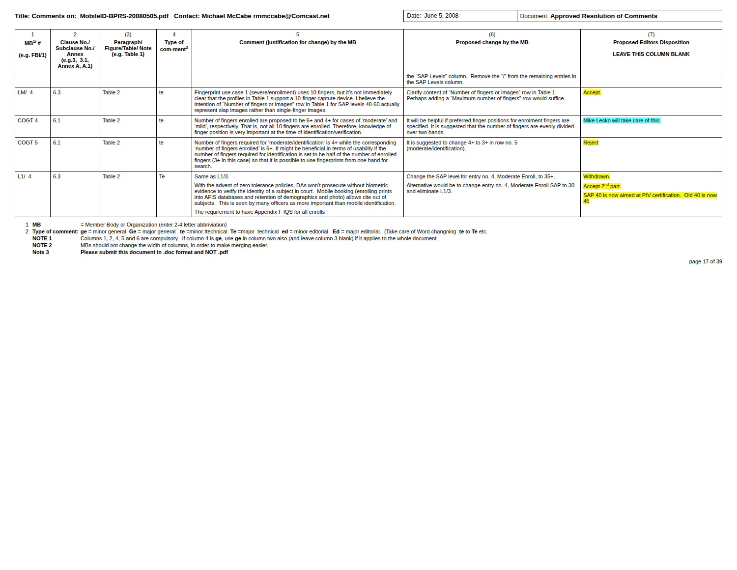| Title: Comments on: MobileID-BPRS-20080505.pdf Contact: Michael McCabe rmmccabe@Comcast.net | Date: June 5, 2008 | Document: Approved Resolution of Comments |
| 1 | 2 | (3) | 4 | 5 | (6) | (7) |
| MB 1/ # (e.g. FBI/1) | Clause No./ Subclause No./ Annex (e.g.3, 3.1, Annex A, A.1) | Paragraph/ Figure/Table/ Note (e.g. Table 1) | Type of com-ment 2 | Comment (justification for change) by the MB | Proposed change by the MB | Proposed Editors Disposition LEAVE THIS COLUMN BLANK |
| | | | | | the “SAP Levels” column. Remove the “/” from the remaining entries in the SAP Levels column. | |
| LM/ 4 | 6.3 | Table 2 | te | Fingerprint use case 1 (severe/enrollment) uses 10 fingers, but it’s not immediately clear that the profiles in Table 1 support a 10-finger capture device. I believe the intention of “Number of fingers or images” row in Table 1 for SAP levels 40-60 actually represent slap images rather than single-finger images. | Clarify content of “Number of fingers or images” row in Table 1. Perhaps adding a “Maximum number of fingers” row would suffice. | Accept. |
| COGT 4 | 6.1 | Table 2 | te | Number of fingers enrolled are proposed to be 6+ and 4+ for cases of ‘moderate’ and ‘mild’, respectively. That is, not all 10 fingers are enrolled. Therefore, knowledge of finger position is very important at the time of identification/verification. | It will be helpful if preferred finger positions for enrolment fingers are specified. It is suggested that the number of fingers are evenly divided over two hands. | Mike Lesko will take care of this. |
| COGT 5 | 6.1 | Table 2 | te | Number of fingers required for ‘moderate/identification’ is 4+ while the corresponding ‘number of fingers enrolled’ is 6+. It might be beneficial in terms of usability if the number of fingers required for identification is set to be half of the number of enrolled fingers (3+ in this case) so that it is possible to use fingerprints from one hand for search. | It is suggested to change 4+ to 3+ in row no. 5 (moderate/identification). | Reject |
| L1/ 4 | 6.3 | Table 2 | Te | Same as L1/3. With the advent of zero tolerance policies, DAs won’t prosecute without biometric evidence to verify the identity of a subject in court. Mobile booking (enrolling prints into AFIS databases and retention of demographics and photo) allows cite out of subjects. This is seen by many officers as more important than mobile identification. The requirement to have Appendix F IQS for all enrolls | Change the SAP level for entry no. 4, Moderate Enroll, to 35+. Alternative would be to change entry no. 4, Moderate Enroll SAP to 30 and eliminate L1/3. | Withdrawn. Accept 2 nd part. SAP 40 is now aimed at PIV certification. Old 40 is now 45 |
| 1 | MB | = Member Body or Organization (enter 2-4 letter abbriviation) |
| 2 | Type of comment: | ge = minor general Ge = major general te =minor ttechnical Te =major technical ed = minor editorial Ed = major editorial. (Take care of Word changning te to Te etc. |
| | NOTE 1 | Columns 1, 2, 4, 5 and 6 are compulsory. If column 4 is ge , use ge in column two also (and leave column 3 blank) if it applies to the whole document. |
| | NOTE 2 | MBs should not change the width of columns, in order to make merging easier. |
| | Note 3 | Please submit this document in .doc format and NOT .pdf |
page 17 of 39